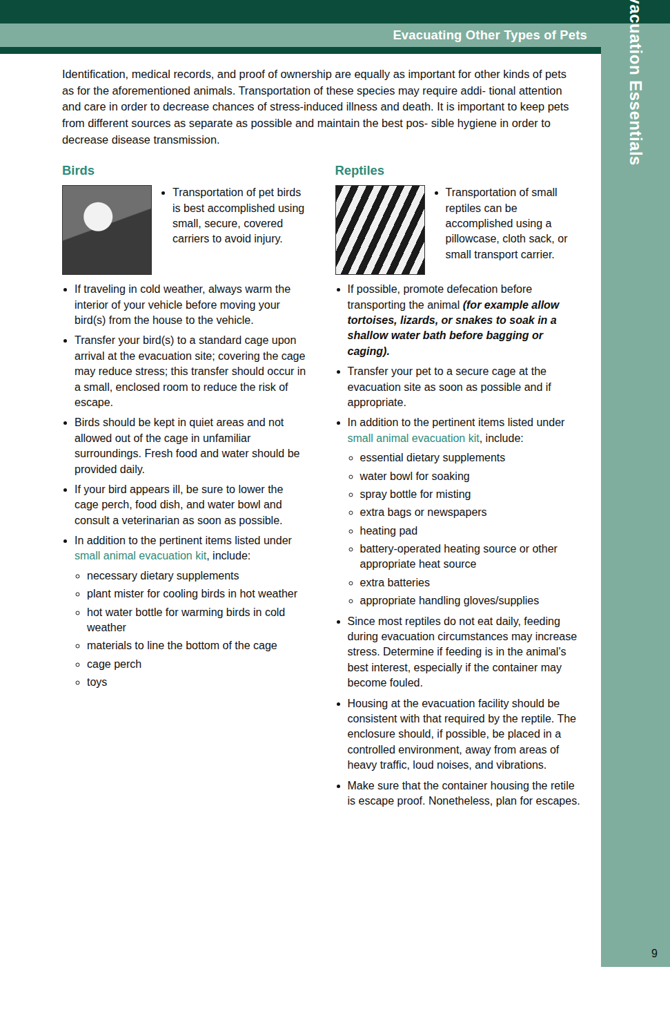Evacuating Other Types of Pets
Evacuation Essentials
Identification, medical records, and proof of ownership are equally as important for other kinds of pets as for the aforementioned animals. Transportation of these species may require addi- tional attention and care in order to decrease chances of stress-induced illness and death. It is important to keep pets from different sources as separate as possible and maintain the best pos- sible hygiene in order to decrease disease transmission.
Birds
Transportation of pet birds is best accomplished using small, secure, covered carriers to avoid injury.
If traveling in cold weather, always warm the interior of your vehicle before moving your bird(s) from the house to the vehicle.
Transfer your bird(s) to a standard cage upon arrival at the evacuation site; covering the cage may reduce stress; this transfer should occur in a small, enclosed room to reduce the risk of escape.
Birds should be kept in quiet areas and not allowed out of the cage in unfamiliar surroundings. Fresh food and water should be provided daily.
If your bird appears ill, be sure to lower the cage perch, food dish, and water bowl and consult a veterinarian as soon as possible.
In addition to the pertinent items listed under small animal evacuation kit, include:
necessary dietary supplements
plant mister for cooling birds in hot weather
hot water bottle for warming birds in cold weather
materials to line the bottom of the cage
cage perch
toys
Reptiles
Transportation of small reptiles can be accomplished using a pillowcase, cloth sack, or small transport carrier.
If possible, promote defecation before transporting the animal (for example allow tortoises, lizards, or snakes to soak in a shallow water bath before bagging or caging).
Transfer your pet to a secure cage at the evacuation site as soon as possible and if appropriate.
In addition to the pertinent items listed under small animal evacuation kit, include:
essential dietary supplements
water bowl for soaking
spray bottle for misting
extra bags or newspapers
heating pad
battery-operated heating source or other appropriate heat source
extra batteries
appropriate handling gloves/supplies
Since most reptiles do not eat daily, feeding during evacuation circumstances may increase stress. Determine if feeding is in the animal's best interest, especially if the container may become fouled.
Housing at the evacuation facility should be consistent with that required by the reptile. The enclosure should, if possible, be placed in a controlled environment, away from areas of heavy traffic, loud noises, and vibrations.
Make sure that the container housing the retile is escape proof. Nonetheless, plan for escapes.
9